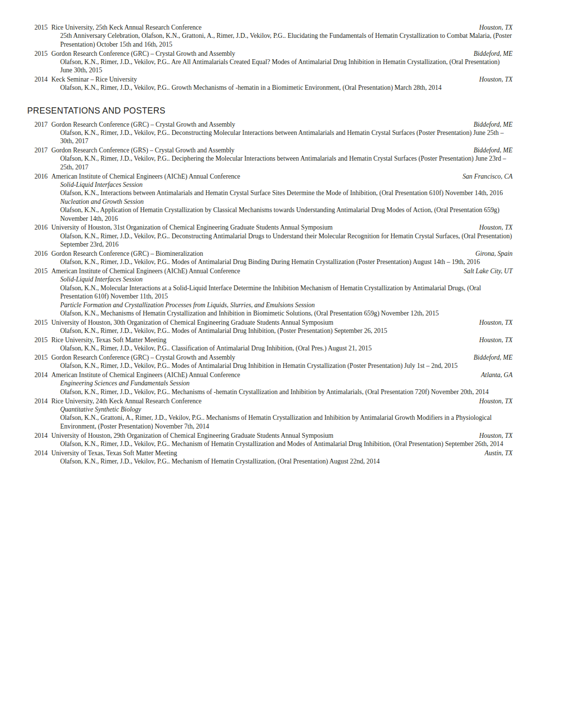2015
Rice University, 25th Keck Annual Research Conference Houston, TX
25th Anniversary Celebration, Olafson, K.N., Grattoni, A., Rimer, J.D., Vekilov, P.G.. Elucidating the Fundamentals of Hematin Crystallization to Combat Malaria, (Poster Presentation) October 15th and 16th, 2015
2015
Gordon Research Conference (GRC) – Crystal Growth and Assembly Biddeford, ME
Olafson, K.N., Rimer, J.D., Vekilov, P.G.. Are All Antimalarials Created Equal? Modes of Antimalarial Drug Inhibition in Hematin Crystallization, (Oral Presentation) June 30th, 2015
2014
Keck Seminar – Rice University Houston, TX
Olafson, K.N., Rimer, J.D., Vekilov, P.G.. Growth Mechanisms of -hematin in a Biomimetic Environment, (Oral Presentation) March 28th, 2014
PRESENTATIONS AND POSTERS
2017
Gordon Research Conference (GRC) – Crystal Growth and Assembly Biddeford, ME
Olafson, K.N., Rimer, J.D., Vekilov, P.G.. Deconstructing Molecular Interactions between Antimalarials and Hematin Crystal Surfaces (Poster Presentation) June 25th – 30th, 2017
2017
Gordon Research Conference (GRS) – Crystal Growth and Assembly Biddeford, ME
Olafson, K.N., Rimer, J.D., Vekilov, P.G.. Deciphering the Molecular Interactions between Antimalarials and Hematin Crystal Surfaces (Poster Presentation) June 23rd – 25th, 2017
2016
American Institute of Chemical Engineers (AIChE) Annual Conference San Francisco, CA
Solid-Liquid Interfaces Session
Olafson, K.N., Interactions between Antimalarials and Hematin Crystal Surface Sites Determine the Mode of Inhibition, (Oral Presentation 610f) November 14th, 2016
Nucleation and Growth Session
Olafson, K.N., Application of Hematin Crystallization by Classical Mechanisms towards Understanding Antimalarial Drug Modes of Action, (Oral Presentation 659g) November 14th, 2016
2016
University of Houston, 31st Organization of Chemical Engineering Graduate Students Annual Symposium Houston, TX
Olafson, K.N., Rimer, J.D., Vekilov, P.G.. Deconstructing Antimalarial Drugs to Understand their Molecular Recognition for Hematin Crystal Surfaces, (Oral Presentation) September 23rd, 2016
2016
Gordon Research Conference (GRC) – Biomineralization Girona, Spain
Olafson, K.N., Rimer, J.D., Vekilov, P.G.. Modes of Antimalarial Drug Binding During Hematin Crystallization (Poster Presentation) August 14th – 19th, 2016
2015
American Institute of Chemical Engineers (AIChE) Annual Conference Salt Lake City, UT
Solid-Liquid Interfaces Session
Olafson, K.N., Molecular Interactions at a Solid-Liquid Interface Determine the Inhibition Mechanism of Hematin Crystallization by Antimalarial Drugs, (Oral Presentation 610f) November 11th, 2015
Particle Formation and Crystallization Processes from Liquids, Slurries, and Emulsions Session
Olafson, K.N., Mechanisms of Hematin Crystallization and Inhibition in Biomimetic Solutions, (Oral Presentation 659g) November 12th, 2015
2015
University of Houston, 30th Organization of Chemical Engineering Graduate Students Annual Symposium Houston, TX
Olafson, K.N., Rimer, J.D., Vekilov, P.G.. Modes of Antimalarial Drug Inhibition, (Poster Presentation) September 26, 2015
2015
Rice University, Texas Soft Matter Meeting Houston, TX
Olafson, K.N., Rimer, J.D., Vekilov, P.G.. Classification of Antimalarial Drug Inhibition, (Oral Pres.) August 21, 2015
2015
Gordon Research Conference (GRC) – Crystal Growth and Assembly Biddeford, ME
Olafson, K.N., Rimer, J.D., Vekilov, P.G.. Modes of Antimalarial Drug Inhibition in Hematin Crystallization (Poster Presentation) July 1st – 2nd, 2015
2014
American Institute of Chemical Engineers (AIChE) Annual Conference Atlanta, GA
Engineering Sciences and Fundamentals Session
Olafson, K.N., Rimer, J.D., Vekilov, P.G.. Mechanisms of -hematin Crystallization and Inhibition by Antimalarials, (Oral Presentation 720f) November 20th, 2014
2014
Rice University, 24th Keck Annual Research Conference Houston, TX
Quantitative Synthetic Biology
Olafson, K.N., Grattoni, A., Rimer, J.D., Vekilov, P.G.. Mechanisms of Hematin Crystallization and Inhibition by Antimalarial Growth Modifiers in a Physiological Environment, (Poster Presentation) November 7th, 2014
2014
University of Houston, 29th Organization of Chemical Engineering Graduate Students Annual Symposium Houston, TX
Olafson, K.N., Rimer, J.D., Vekilov, P.G.. Mechanism of Hematin Crystallization and Modes of Antimalarial Drug Inhibition, (Oral Presentation) September 26th, 2014
2014
University of Texas, Texas Soft Matter Meeting Austin, TX
Olafson, K.N., Rimer, J.D., Vekilov, P.G.. Mechanism of Hematin Crystallization, (Oral Presentation) August 22nd, 2014